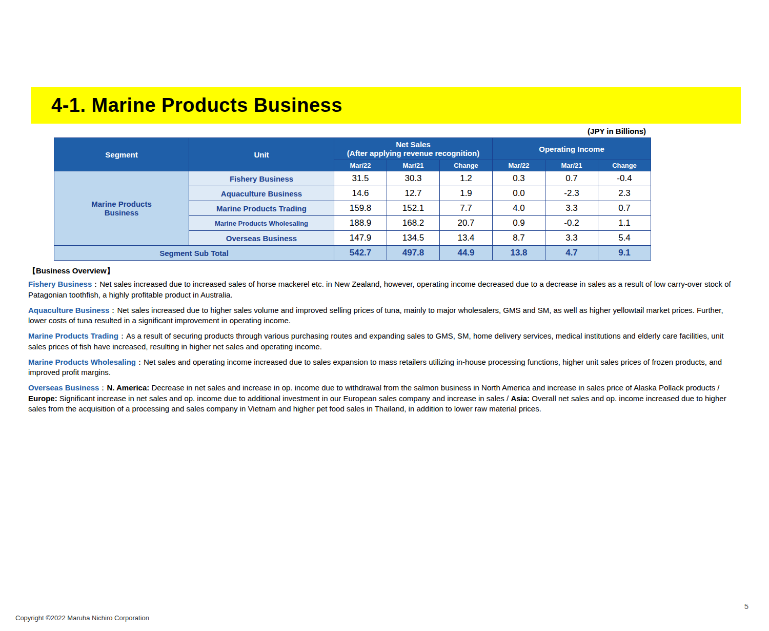4-1. Marine Products Business
(JPY in Billions)
| Segment | Unit | Net Sales (After applying revenue recognition) | Operating Income |
| --- | --- | --- | --- |
| Mar/22 | Mar/21 | Change | Mar/22 | Mar/21 | Change |
| Marine Products Business | Fishery Business | 31.5 | 30.3 | 1.2 | 0.3 | 0.7 | -0.4 |
| Aquaculture Business | 14.6 | 12.7 | 1.9 | 0.0 | -2.3 | 2.3 |
| Marine Products Trading | 159.8 | 152.1 | 7.7 | 4.0 | 3.3 | 0.7 |
| Marine Products Wholesaling | 188.9 | 168.2 | 20.7 | 0.9 | -0.2 | 1.1 |
| Overseas Business | 147.9 | 134.5 | 13.4 | 8.7 | 3.3 | 5.4 |
| Segment Sub Total | 542.7 | 497.8 | 44.9 | 13.8 | 4.7 | 9.1 |
【Business Overview】
Fishery Business：Net sales increased due to increased sales of horse mackerel etc. in New Zealand, however, operating income decreased due to a decrease in sales as a result of low carry-over stock of Patagonian toothfish, a highly profitable product in Australia.
Aquaculture Business：Net sales increased due to higher sales volume and improved selling prices of tuna, mainly to major wholesalers, GMS and SM, as well as higher yellowtail market prices. Further, lower costs of tuna resulted in a significant improvement in operating income.
Marine Products Trading：As a result of securing products through various purchasing routes and expanding sales to GMS, SM, home delivery services, medical institutions and elderly care facilities, unit sales prices of fish have increased, resulting in higher net sales and operating income.
Marine Products Wholesaling：Net sales and operating income increased due to sales expansion to mass retailers utilizing in-house processing functions, higher unit sales prices of frozen products, and improved profit margins.
Overseas Business：N. America: Decrease in net sales and increase in op. income due to withdrawal from the salmon business in North America and increase in sales price of Alaska Pollack products / Europe: Significant increase in net sales and op. income due to additional investment in our European sales company and increase in sales / Asia: Overall net sales and op. income increased due to higher sales from the acquisition of a processing and sales company in Vietnam and higher pet food sales in Thailand, in addition to lower raw material prices.
5
Copyright ©2022 Maruha Nichiro Corporation